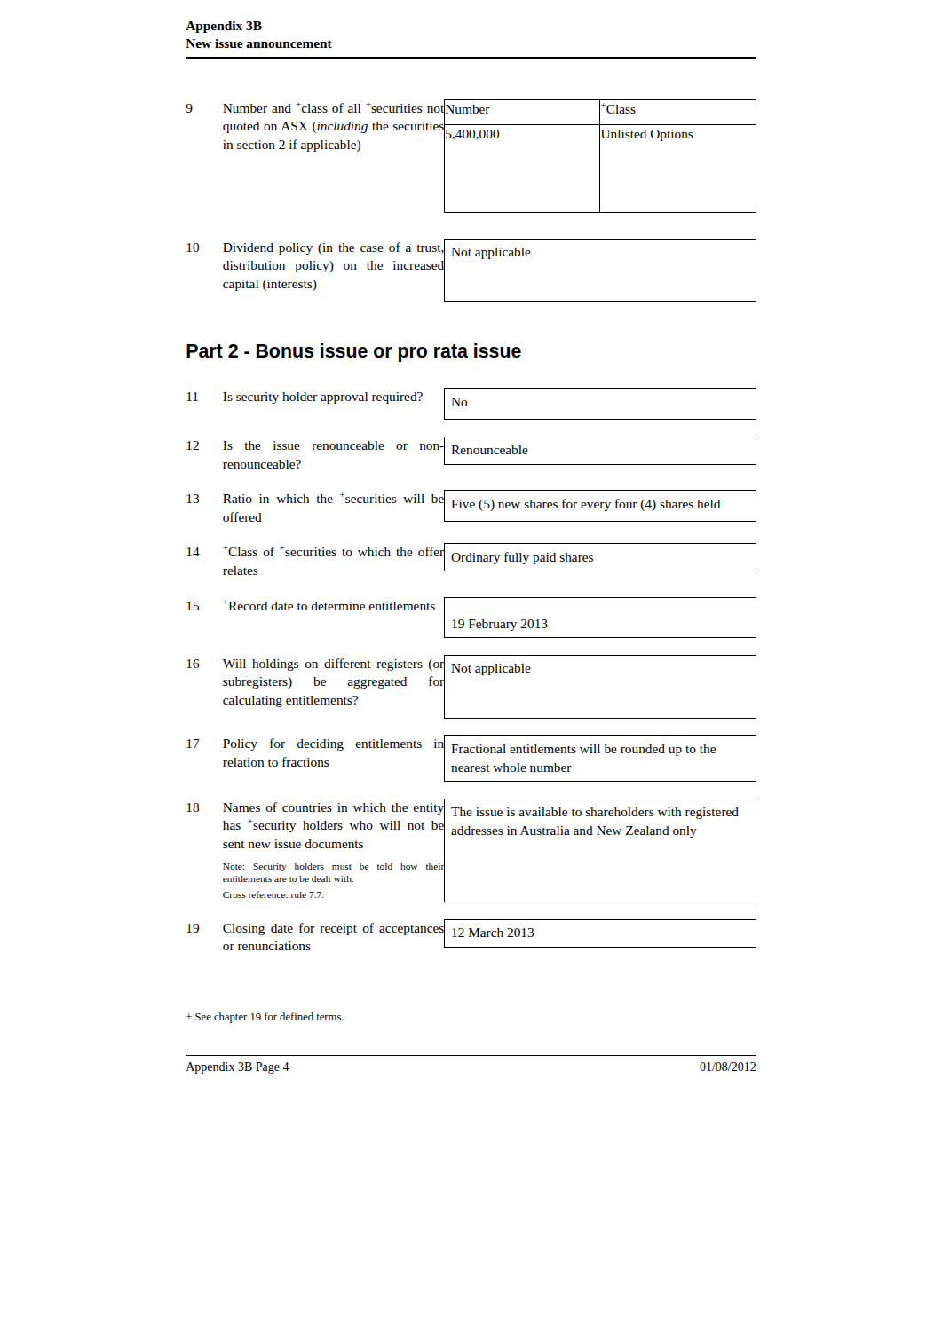Appendix 3B
New issue announcement
| 9 | Number and + class of all + securities not quoted on ASX ( including the securities in section 2 if applicable) | / Number / + Class / / 5,400,000 / Unlisted Options / |
| 10 | Dividend policy (in the case of a trust, distribution policy) on the increased capital (interests) | Not applicable |
Part 2 - Bonus issue or pro rata issue
| 11 | Is security holder approval required? | No |
| 12 | Is the issue renounceable or non-renounceable? | Renounceable |
| 13 | Ratio in which the + securities will be offered | Five (5) new shares for every four (4) shares held |
| 14 | + Class of + securities to which the offer relates | Ordinary fully paid shares |
| 15 | + Record date to determine entitlements | 19 February 2013 |
| 16 | Will holdings on different registers (or subregisters) be aggregated for calculating entitlements? | Not applicable |
| 17 | Policy for deciding entitlements in relation to fractions | Fractional entitlements will be rounded up to the nearest whole number |
| 18 | Names of countries in which the entity has + security holders who will not be sent new issue documents Note: Security holders must be told how their entitlements are to be dealt with. Cross reference: rule 7.7. | The issue is available to shareholders with registered addresses in Australia and New Zealand only |
| 19 | Closing date for receipt of acceptances or renunciations | 12 March 2013 |
+ See chapter 19 for defined terms.
Appendix 3B Page 4 01/08/2012